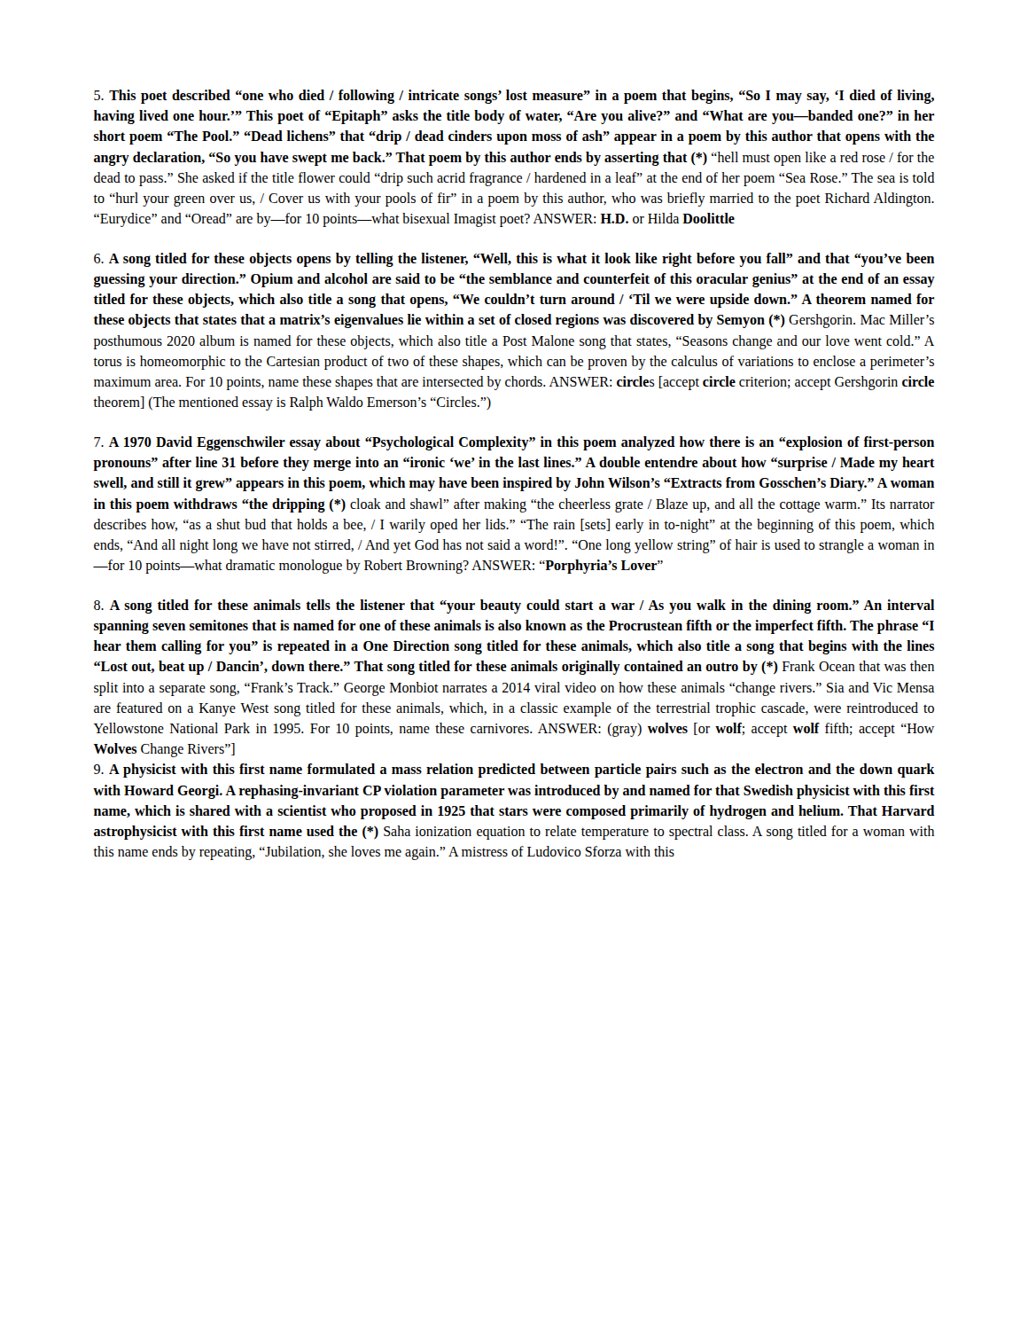5. This poet described “one who died / following / intricate songs’ lost measure” in a poem that begins, “So I may say, ‘I died of living, having lived one hour.’” This poet of “Epitaph” asks the title body of water, “Are you alive?” and “What are you—banded one?” in her short poem “The Pool.” “Dead lichens” that “drip / dead cinders upon moss of ash” appear in a poem by this author that opens with the angry declaration, “So you have swept me back.” That poem by this author ends by asserting that (*) “hell must open like a red rose / for the dead to pass.” She asked if the title flower could “drip such acrid fragrance / hardened in a leaf” at the end of her poem “Sea Rose.” The sea is told to “hurl your green over us, / Cover us with your pools of fir” in a poem by this author, who was briefly married to the poet Richard Aldington. “Eurydice” and “Oread” are by—for 10 points—what bisexual Imagist poet? ANSWER: H.D. or Hilda Doolittle
6. A song titled for these objects opens by telling the listener, “Well, this is what it look like right before you fall” and that “you’ve been guessing your direction.” Opium and alcohol are said to be “the semblance and counterfeit of this oracular genius” at the end of an essay titled for these objects, which also title a song that opens, “We couldn’t turn around / ‘Til we were upside down.” A theorem named for these objects that states that a matrix’s eigenvalues lie within a set of closed regions was discovered by Semyon (*) Gershgorin. Mac Miller’s posthumous 2020 album is named for these objects, which also title a Post Malone song that states, “Seasons change and our love went cold.” A torus is homeomorphic to the Cartesian product of two of these shapes, which can be proven by the calculus of variations to enclose a perimeter’s maximum area. For 10 points, name these shapes that are intersected by chords. ANSWER: circles [accept circle criterion; accept Gershgorin circle theorem] (The mentioned essay is Ralph Waldo Emerson’s “Circles.”)
7. A 1970 David Eggenschwiler essay about “Psychological Complexity” in this poem analyzed how there is an “explosion of first-person pronouns” after line 31 before they merge into an “ironic ‘we’ in the last lines.” A double entendre about how “surprise / Made my heart swell, and still it grew” appears in this poem, which may have been inspired by John Wilson’s “Extracts from Gosschen’s Diary.” A woman in this poem withdraws “the dripping (*) cloak and shawl” after making “the cheerless grate / Blaze up, and all the cottage warm.” Its narrator describes how, “as a shut bud that holds a bee, / I warily oped her lids.” “The rain [sets] early in to-night” at the beginning of this poem, which ends, “And all night long we have not stirred, / And yet God has not said a word!”. “One long yellow string” of hair is used to strangle a woman in—for 10 points—what dramatic monologue by Robert Browning? ANSWER: “Porphyria’s Lover”
8. A song titled for these animals tells the listener that “your beauty could start a war / As you walk in the dining room.” An interval spanning seven semitones that is named for one of these animals is also known as the Procrustean fifth or the imperfect fifth. The phrase “I hear them calling for you” is repeated in a One Direction song titled for these animals, which also title a song that begins with the lines “Lost out, beat up / Dancin’, down there.” That song titled for these animals originally contained an outro by (*) Frank Ocean that was then split into a separate song, “Frank’s Track.” George Monbiot narrates a 2014 viral video on how these animals “change rivers.” Sia and Vic Mensa are featured on a Kanye West song titled for these animals, which, in a classic example of the terrestrial trophic cascade, were reintroduced to Yellowstone National Park in 1995. For 10 points, name these carnivores. ANSWER: (gray) wolves [or wolf; accept wolf fifth; accept “How Wolves Change Rivers”]
9. A physicist with this first name formulated a mass relation predicted between particle pairs such as the electron and the down quark with Howard Georgi. A rephasing-invariant CP violation parameter was introduced by and named for that Swedish physicist with this first name, which is shared with a scientist who proposed in 1925 that stars were composed primarily of hydrogen and helium. That Harvard astrophysicist with this first name used the (*) Saha ionization equation to relate temperature to spectral class. A song titled for a woman with this name ends by repeating, “Jubilation, she loves me again.” A mistress of Ludovico Sforza with this